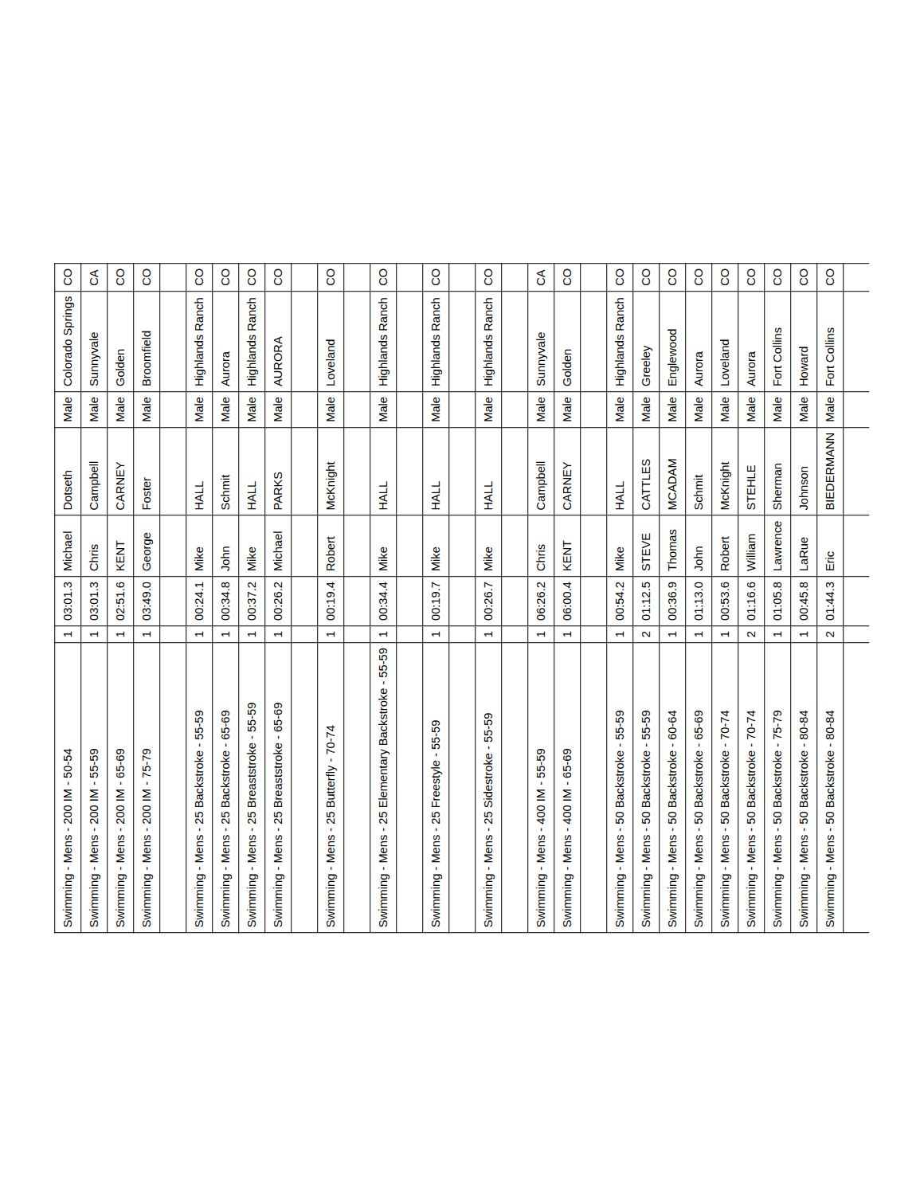| Swimming - Mens - 200 IM - 50-54 | 1 | 03:01.3 | Michael | Dotseth | Male | Colorado Springs | CO |
| Swimming - Mens - 200 IM - 55-59 | 1 | 03:01.3 | Chris | Campbell | Male | Sunnyvale | CA |
| Swimming - Mens - 200 IM - 65-69 | 1 | 02:51.6 | KENT | CARNEY | Male | Golden | CO |
| Swimming - Mens - 200 IM - 75-79 | 1 | 03:49.0 | George | Foster | Male | Broomfield | CO |
| Swimming - Mens - 25 Backstroke - 55-59 | 1 | 00:24.1 | Mike | HALL | Male | Highlands Ranch | CO |
| Swimming - Mens - 25 Backstroke - 65-69 | 1 | 00:34.8 | John | Schmit | Male | Aurora | CO |
| Swimming - Mens - 25 Breaststroke - 55-59 | 1 | 00:37.2 | Mike | HALL | Male | Highlands Ranch | CO |
| Swimming - Mens - 25 Breaststroke - 65-69 | 1 | 00:26.2 | Michael | PARKS | Male | AURORA | CO |
| Swimming - Mens - 25 Butterfly - 70-74 | 1 | 00:19.4 | Robert | McKnight | Male | Loveland | CO |
| Swimming - Mens - 25 Elementary Backstroke - 55-59 | 1 | 00:34.4 | Mike | HALL | Male | Highlands Ranch | CO |
| Swimming - Mens - 25 Freestyle - 55-59 | 1 | 00:19.7 | Mike | HALL | Male | Highlands Ranch | CO |
| Swimming - Mens - 25 Sidestroke - 55-59 | 1 | 00:26.7 | Mike | HALL | Male | Highlands Ranch | CO |
| Swimming - Mens - 400 IM - 55-59 | 1 | 06:26.2 | Chris | Campbell | Male | Sunnyvale | CA |
| Swimming - Mens - 400 IM - 65-69 | 1 | 06:00.4 | KENT | CARNEY | Male | Golden | CO |
| Swimming - Mens - 50 Backstroke - 55-59 | 1 | 00:54.2 | Mike | HALL | Male | Highlands Ranch | CO |
| Swimming - Mens - 50 Backstroke - 55-59 | 2 | 01:12.5 | STEVE | CATTLES | Male | Greeley | CO |
| Swimming - Mens - 50 Backstroke - 60-64 | 1 | 00:36.9 | Thomas | MCADAM | Male | Englewood | CO |
| Swimming - Mens - 50 Backstroke - 65-69 | 1 | 01:13.0 | John | Schmit | Male | Aurora | CO |
| Swimming - Mens - 50 Backstroke - 70-74 | 1 | 00:53.6 | Robert | McKnight | Male | Loveland | CO |
| Swimming - Mens - 50 Backstroke - 70-74 | 2 | 01:16.6 | William | STEHLE | Male | Aurora | CO |
| Swimming - Mens - 50 Backstroke - 75-79 | 1 | 01:05.8 | Lawrence | Sherman | Male | Fort Collins | CO |
| Swimming - Mens - 50 Backstroke - 80-84 | 1 | 00:45.8 | LaRue | Johnson | Male | Howard | CO |
| Swimming - Mens - 50 Backstroke - 80-84 | 2 | 01:44.3 | Eric | BIEDERMANN | Male | Fort Collins | CO |